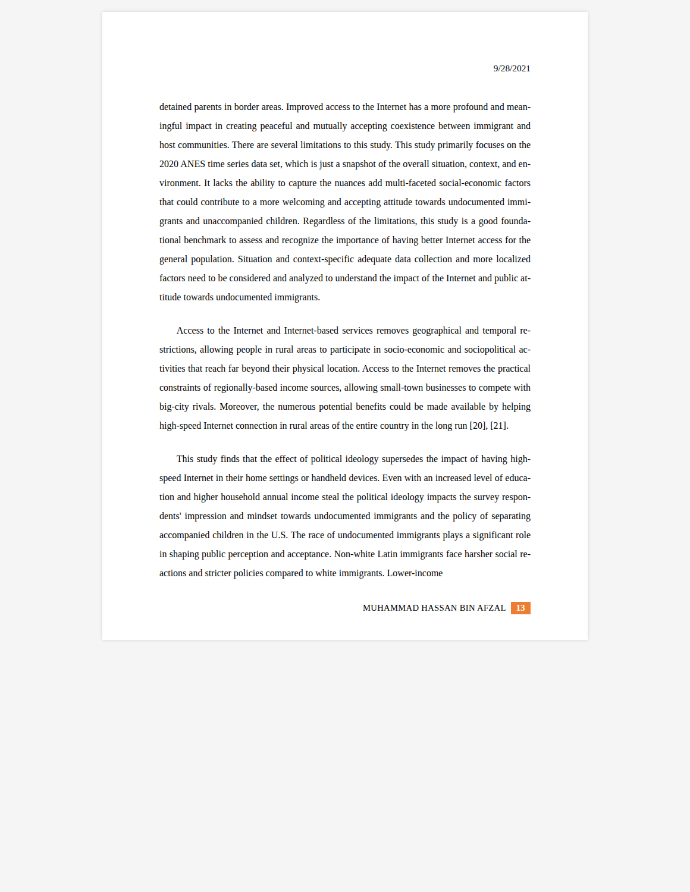9/28/2021
detained parents in border areas. Improved access to the Internet has a more profound and meaningful impact in creating peaceful and mutually accepting coexistence between immigrant and host communities. There are several limitations to this study. This study primarily focuses on the 2020 ANES time series data set, which is just a snapshot of the overall situation, context, and environment. It lacks the ability to capture the nuances add multi-faceted social-economic factors that could contribute to a more welcoming and accepting attitude towards undocumented immigrants and unaccompanied children. Regardless of the limitations, this study is a good foundational benchmark to assess and recognize the importance of having better Internet access for the general population. Situation and context-specific adequate data collection and more localized factors need to be considered and analyzed to understand the impact of the Internet and public attitude towards undocumented immigrants.
Access to the Internet and Internet-based services removes geographical and temporal restrictions, allowing people in rural areas to participate in socio-economic and sociopolitical activities that reach far beyond their physical location. Access to the Internet removes the practical constraints of regionally-based income sources, allowing small-town businesses to compete with big-city rivals. Moreover, the numerous potential benefits could be made available by helping high-speed Internet connection in rural areas of the entire country in the long run [20], [21].
This study finds that the effect of political ideology supersedes the impact of having high-speed Internet in their home settings or handheld devices. Even with an increased level of education and higher household annual income steal the political ideology impacts the survey respondents' impression and mindset towards undocumented immigrants and the policy of separating accompanied children in the U.S. The race of undocumented immigrants plays a significant role in shaping public perception and acceptance. Non-white Latin immigrants face harsher social reactions and stricter policies compared to white immigrants. Lower-income
MUHAMMAD HASSAN BIN AFZAL 13